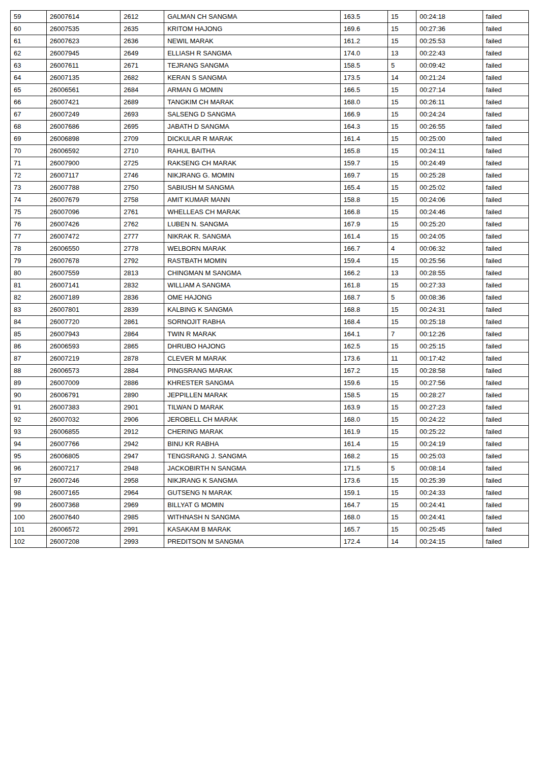| 59 | 26007614 | 2612 | GALMAN CH SANGMA | 163.5 | 15 | 00:24:18 | failed |
| 60 | 26007535 | 2635 | KRITOM HAJONG | 169.6 | 15 | 00:27:36 | failed |
| 61 | 26007623 | 2636 | NEWIL MARAK | 161.2 | 15 | 00:25:53 | failed |
| 62 | 26007945 | 2649 | ELLIASH R SANGMA | 174.0 | 13 | 00:22:43 | failed |
| 63 | 26007611 | 2671 | TEJRANG SANGMA | 158.5 | 5 | 00:09:42 | failed |
| 64 | 26007135 | 2682 | KERAN S SANGMA | 173.5 | 14 | 00:21:24 | failed |
| 65 | 26006561 | 2684 | ARMAN G MOMIN | 166.5 | 15 | 00:27:14 | failed |
| 66 | 26007421 | 2689 | TANGKIM CH MARAK | 168.0 | 15 | 00:26:11 | failed |
| 67 | 26007249 | 2693 | SALSENG D SANGMA | 166.9 | 15 | 00:24:24 | failed |
| 68 | 26007686 | 2695 | JABATH D SANGMA | 164.3 | 15 | 00:26:55 | failed |
| 69 | 26006898 | 2709 | DICKULAR R MARAK | 161.4 | 15 | 00:25:00 | failed |
| 70 | 26006592 | 2710 | RAHUL BAITHA | 165.8 | 15 | 00:24:11 | failed |
| 71 | 26007900 | 2725 | RAKSENG CH MARAK | 159.7 | 15 | 00:24:49 | failed |
| 72 | 26007117 | 2746 | NIKJRANG G. MOMIN | 169.7 | 15 | 00:25:28 | failed |
| 73 | 26007788 | 2750 | SABIUSH M SANGMA | 165.4 | 15 | 00:25:02 | failed |
| 74 | 26007679 | 2758 | AMIT KUMAR MANN | 158.8 | 15 | 00:24:06 | failed |
| 75 | 26007096 | 2761 | WHELLEAS CH MARAK | 166.8 | 15 | 00:24:46 | failed |
| 76 | 26007426 | 2762 | LUBEN N. SANGMA | 167.9 | 15 | 00:25:20 | failed |
| 77 | 26007472 | 2777 | NIKRAK R. SANGMA | 161.4 | 15 | 00:24:05 | failed |
| 78 | 26006550 | 2778 | WELBORN MARAK | 166.7 | 4 | 00:06:32 | failed |
| 79 | 26007678 | 2792 | RASTBATH MOMIN | 159.4 | 15 | 00:25:56 | failed |
| 80 | 26007559 | 2813 | CHINGMAN M SANGMA | 166.2 | 13 | 00:28:55 | failed |
| 81 | 26007141 | 2832 | WILLIAM A SANGMA | 161.8 | 15 | 00:27:33 | failed |
| 82 | 26007189 | 2836 | OME HAJONG | 168.7 | 5 | 00:08:36 | failed |
| 83 | 26007801 | 2839 | KALBING K SANGMA | 168.8 | 15 | 00:24:31 | failed |
| 84 | 26007720 | 2861 | SORNOJIT RABHA | 168.4 | 15 | 00:25:18 | failed |
| 85 | 26007943 | 2864 | TWIN R MARAK | 164.1 | 7 | 00:12:26 | failed |
| 86 | 26006593 | 2865 | DHRUBO HAJONG | 162.5 | 15 | 00:25:15 | failed |
| 87 | 26007219 | 2878 | CLEVER M MARAK | 173.6 | 11 | 00:17:42 | failed |
| 88 | 26006573 | 2884 | PINGSRANG MARAK | 167.2 | 15 | 00:28:58 | failed |
| 89 | 26007009 | 2886 | KHRESTER SANGMA | 159.6 | 15 | 00:27:56 | failed |
| 90 | 26006791 | 2890 | JEPPILLEN MARAK | 158.5 | 15 | 00:28:27 | failed |
| 91 | 26007383 | 2901 | TILWAN D MARAK | 163.9 | 15 | 00:27:23 | failed |
| 92 | 26007032 | 2906 | JEROBELL CH MARAK | 168.0 | 15 | 00:24:22 | failed |
| 93 | 26006855 | 2912 | CHERING MARAK | 161.9 | 15 | 00:25:22 | failed |
| 94 | 26007766 | 2942 | BINU KR RABHA | 161.4 | 15 | 00:24:19 | failed |
| 95 | 26006805 | 2947 | TENGSRANG J. SANGMA | 168.2 | 15 | 00:25:03 | failed |
| 96 | 26007217 | 2948 | JACKOBIRTH N SANGMA | 171.5 | 5 | 00:08:14 | failed |
| 97 | 26007246 | 2958 | NIKJRANG K SANGMA | 173.6 | 15 | 00:25:39 | failed |
| 98 | 26007165 | 2964 | GUTSENG N MARAK | 159.1 | 15 | 00:24:33 | failed |
| 99 | 26007368 | 2969 | BILLYAT G MOMIN | 164.7 | 15 | 00:24:41 | failed |
| 100 | 26007640 | 2985 | WITHNASH N SANGMA | 168.0 | 15 | 00:24:41 | failed |
| 101 | 26006572 | 2991 | KASAKAM B MARAK | 165.7 | 15 | 00:25:45 | failed |
| 102 | 26007208 | 2993 | PREDITSON M SANGMA | 172.4 | 14 | 00:24:15 | failed |